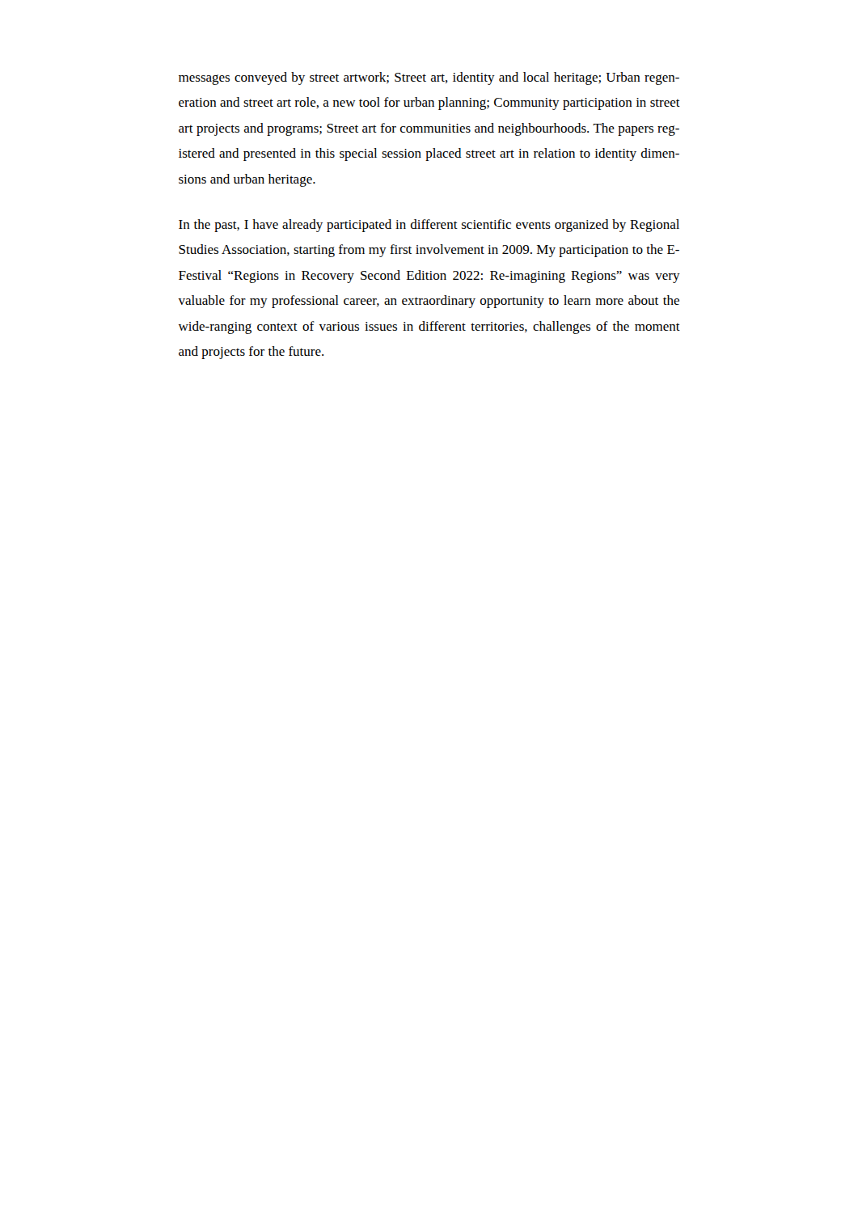messages conveyed by street artwork; Street art, identity and local heritage; Urban regeneration and street art role, a new tool for urban planning; Community participation in street art projects and programs; Street art for communities and neighbourhoods. The papers registered and presented in this special session placed street art in relation to identity dimensions and urban heritage.
In the past, I have already participated in different scientific events organized by Regional Studies Association, starting from my first involvement in 2009. My participation to the E-Festival “Regions in Recovery Second Edition 2022: Re-imagining Regions” was very valuable for my professional career, an extraordinary opportunity to learn more about the wide-ranging context of various issues in different territories, challenges of the moment and projects for the future.